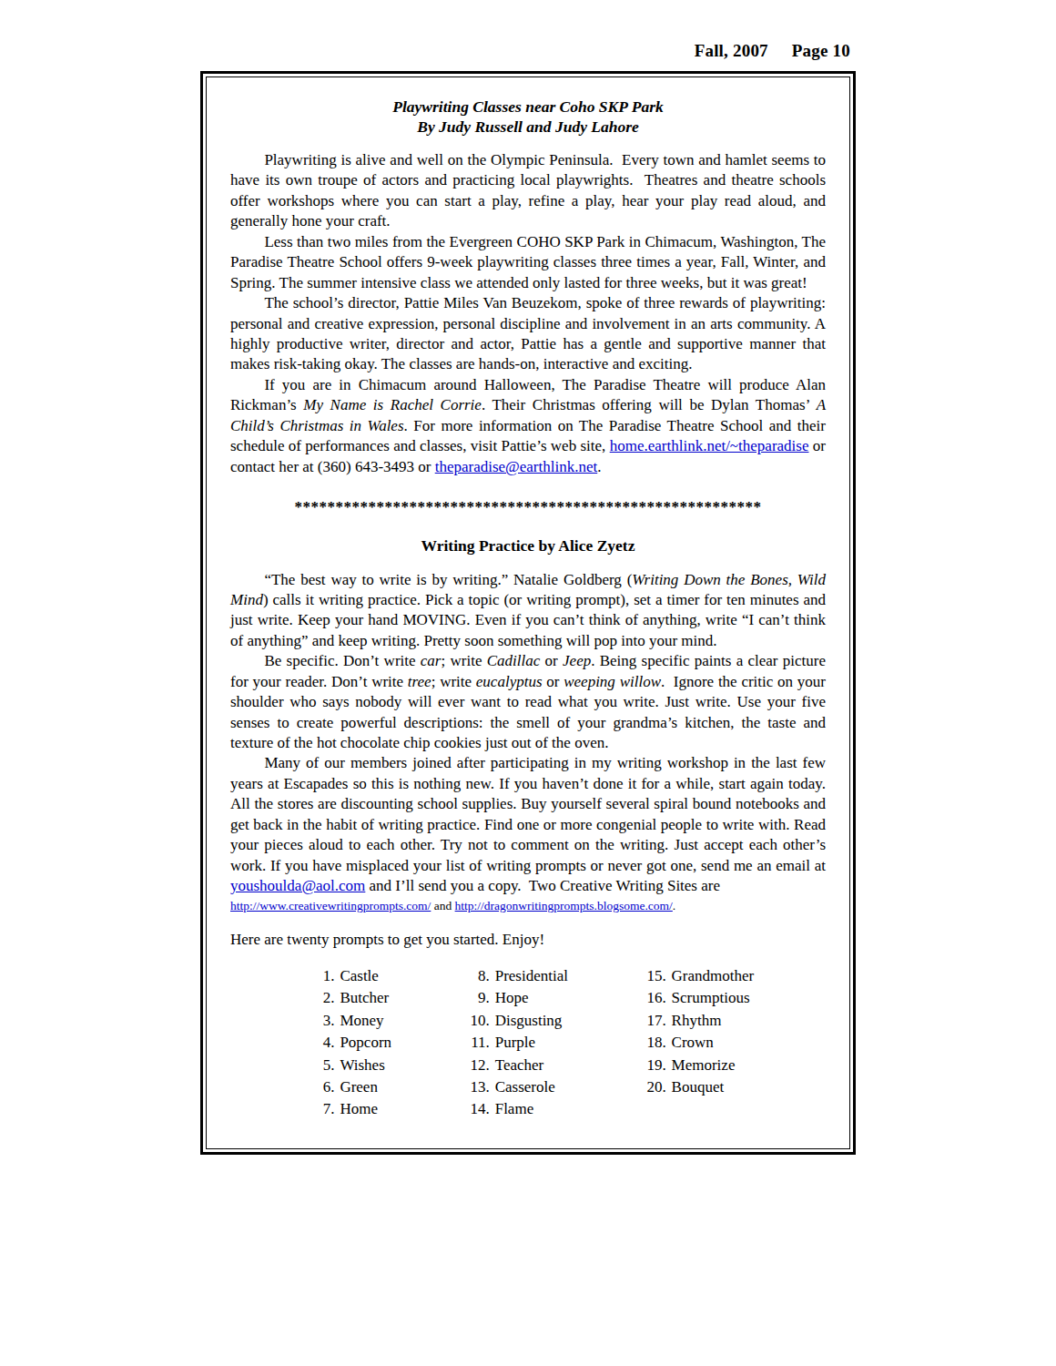Fall, 2007 Page 10
Playwriting Classes near Coho SKP Park By Judy Russell and Judy Lahore
Playwriting is alive and well on the Olympic Peninsula. Every town and hamlet seems to have its own troupe of actors and practicing local playwrights. Theatres and theatre schools offer workshops where you can start a play, refine a play, hear your play read aloud, and generally hone your craft.
Less than two miles from the Evergreen COHO SKP Park in Chimacum, Washington, The Paradise Theatre School offers 9-week playwriting classes three times a year, Fall, Winter, and Spring. The summer intensive class we attended only lasted for three weeks, but it was great!
The school’s director, Pattie Miles Van Beuzekom, spoke of three rewards of playwriting: personal and creative expression, personal discipline and involvement in an arts community. A highly productive writer, director and actor, Pattie has a gentle and supportive manner that makes risk-taking okay. The classes are hands-on, interactive and exciting.
If you are in Chimacum around Halloween, The Paradise Theatre will produce Alan Rickman’s My Name is Rachel Corrie. Their Christmas offering will be Dylan Thomas’ A Child’s Christmas in Wales. For more information on The Paradise Theatre School and their schedule of performances and classes, visit Pattie’s web site, home.earthlink.net/~theparadise or contact her at (360) 643-3493 or theparadise@earthlink.net.
*********************************************************
Writing Practice by Alice Zyetz
“The best way to write is by writing.” Natalie Goldberg (Writing Down the Bones, Wild Mind) calls it writing practice. Pick a topic (or writing prompt), set a timer for ten minutes and just write. Keep your hand MOVING. Even if you can’t think of anything, write “I can’t think of anything” and keep writing. Pretty soon something will pop into your mind.
Be specific. Don’t write car; write Cadillac or Jeep. Being specific paints a clear picture for your reader. Don’t write tree; write eucalyptus or weeping willow. Ignore the critic on your shoulder who says nobody will ever want to read what you write. Just write. Use your five senses to create powerful descriptions: the smell of your grandma’s kitchen, the taste and texture of the hot chocolate chip cookies just out of the oven.
Many of our members joined after participating in my writing workshop in the last few years at Escapades so this is nothing new. If you haven’t done it for a while, start again today. All the stores are discounting school supplies. Buy yourself several spiral bound notebooks and get back in the habit of writing practice. Find one or more congenial people to write with. Read your pieces aloud to each other. Try not to comment on the writing. Just accept each other’s work. If you have misplaced your list of writing prompts or never got one, send me an email at youshoulda@aol.com and I’ll send you a copy. Two Creative Writing Sites are
http://www.creativewritingprompts.com/ and http://dragonwritingprompts.blogsome.com/.
Here are twenty prompts to get you started. Enjoy!
| 1. Castle | 8. Presidential | 15. Grandmother |
| 2. Butcher | 9. Hope | 16. Scrumptious |
| 3. Money | 10. Disgusting | 17. Rhythm |
| 4. Popcorn | 11. Purple | 18. Crown |
| 5. Wishes | 12. Teacher | 19. Memorize |
| 6. Green | 13. Casserole | 20. Bouquet |
| 7. Home | 14. Flame | |